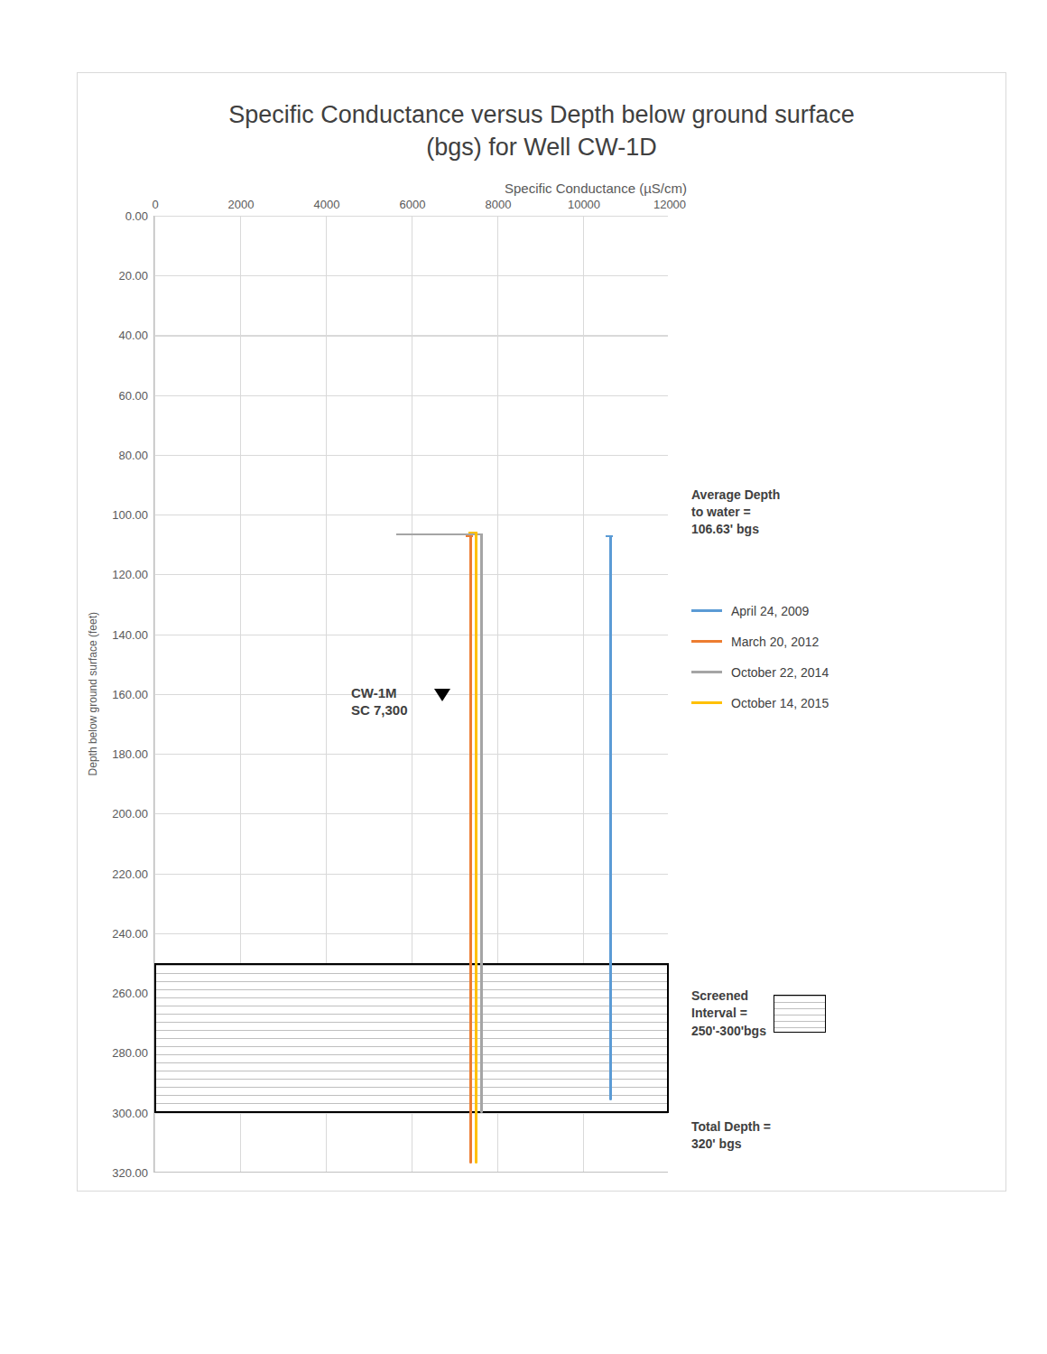Specific Conductance versus Depth below ground surface (bgs) for Well CW-1D
Specific Conductance (µS/cm)
0 2000 4000 6000 8000 10000 12000
Depth below ground surface (feet)
0.00 20.00 40.00 60.00 80.00 100.00 120.00 140.00 160.00 180.00 200.00 220.00 240.00 260.00 280.00 300.00 320.00
CW-1M
SC 7,300
Average Depth
to water =
106.63' bgs
April 24, 2009
March 20, 2012
October 22, 2014
October 14, 2015
Screened
Interval =
250'-300'bgs
Total Depth =
320' bgs